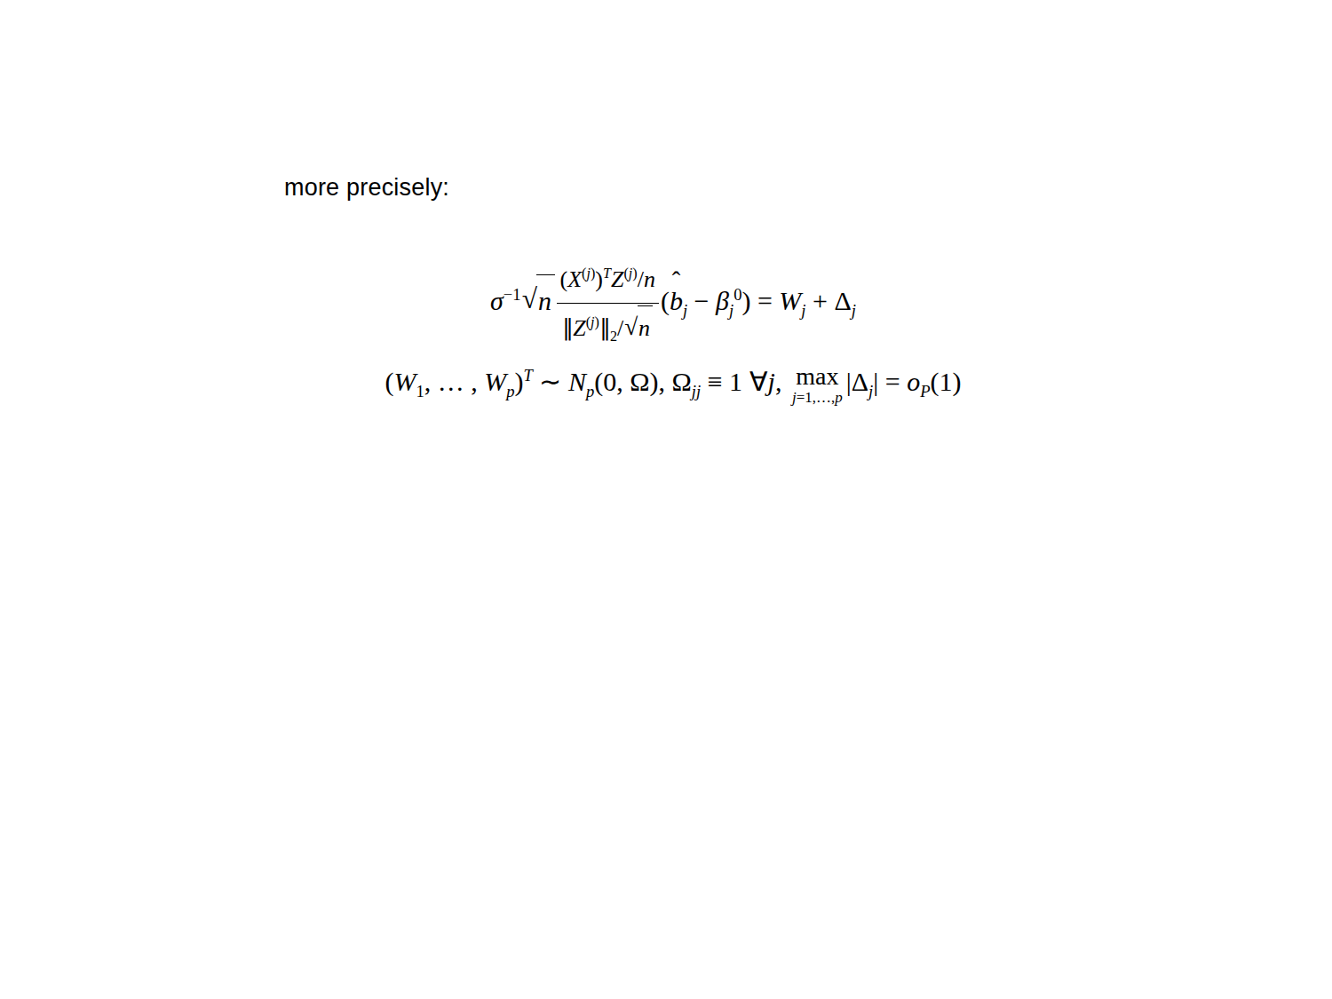more precisely:
σ−1n(X(j))TZ(j)/n∥Z(j)∥2/n(bj − βj0) = Wj + Δj
(W1, … , Wp)T ∼ Np(0, Ω), Ωjj ≡ 1 ∀j, max j=1,…,p|Δj| = oP(1)